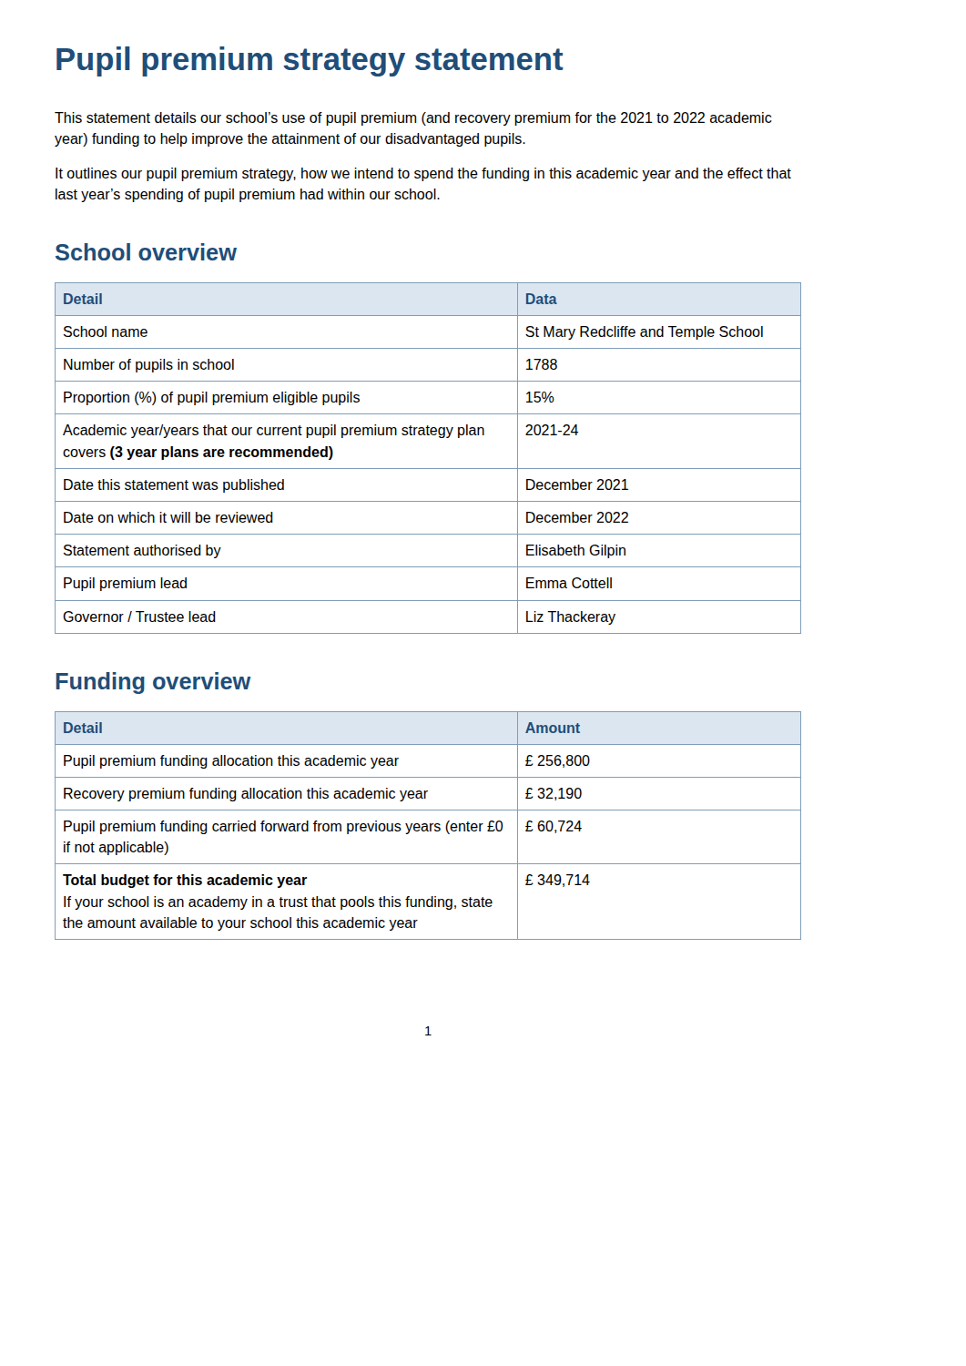Pupil premium strategy statement
This statement details our school’s use of pupil premium (and recovery premium for the 2021 to 2022 academic year) funding to help improve the attainment of our disadvantaged pupils.
It outlines our pupil premium strategy, how we intend to spend the funding in this academic year and the effect that last year’s spending of pupil premium had within our school.
School overview
| Detail | Data |
| --- | --- |
| School name | St Mary Redcliffe and Temple School |
| Number of pupils in school | 1788 |
| Proportion (%) of pupil premium eligible pupils | 15% |
| Academic year/years that our current pupil premium strategy plan covers (3 year plans are recommended) | 2021-24 |
| Date this statement was published | December 2021 |
| Date on which it will be reviewed | December 2022 |
| Statement authorised by | Elisabeth Gilpin |
| Pupil premium lead | Emma Cottell |
| Governor / Trustee lead | Liz Thackeray |
Funding overview
| Detail | Amount |
| --- | --- |
| Pupil premium funding allocation this academic year | £ 256,800 |
| Recovery premium funding allocation this academic year | £ 32,190 |
| Pupil premium funding carried forward from previous years (enter £0 if not applicable) | £ 60,724 |
| Total budget for this academic year If your school is an academy in a trust that pools this funding, state the amount available to your school this academic year | £ 349,714 |
1